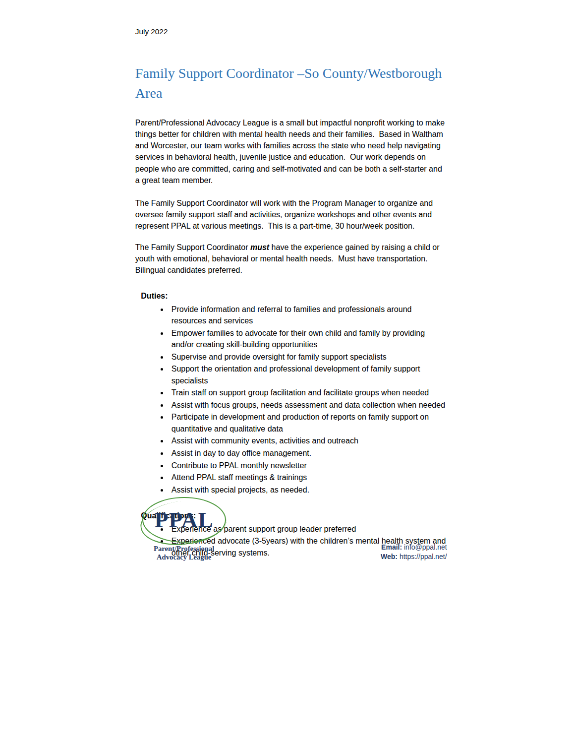July 2022
Family Support Coordinator –So County/Westborough Area
Parent/Professional Advocacy League is a small but impactful nonprofit working to make things better for children with mental health needs and their families. Based in Waltham and Worcester, our team works with families across the state who need help navigating services in behavioral health, juvenile justice and education. Our work depends on people who are committed, caring and self-motivated and can be both a self-starter and a great team member.
The Family Support Coordinator will work with the Program Manager to organize and oversee family support staff and activities, organize workshops and other events and represent PPAL at various meetings. This is a part-time, 30 hour/week position.
The Family Support Coordinator must have the experience gained by raising a child or youth with emotional, behavioral or mental health needs. Must have transportation. Bilingual candidates preferred.
Duties:
Provide information and referral to families and professionals around resources and services
Empower families to advocate for their own child and family by providing and/or creating skill-building opportunities
Supervise and provide oversight for family support specialists
Support the orientation and professional development of family support specialists
Train staff on support group facilitation and facilitate groups when needed
Assist with focus groups, needs assessment and data collection when needed
Participate in development and production of reports on family support on quantitative and qualitative data
Assist with community events, activities and outreach
Assist in day to day office management.
Contribute to PPAL monthly newsletter
Attend PPAL staff meetings & trainings
Assist with special projects, as needed.
Qualifications:
Experience as parent support group leader preferred
Experienced advocate (3-5years) with the children’s mental health system and other child-serving systems.
PPAL
Parent/Professional
Advocacy League
Email: info@ppal.net
Web: https://ppal.net/